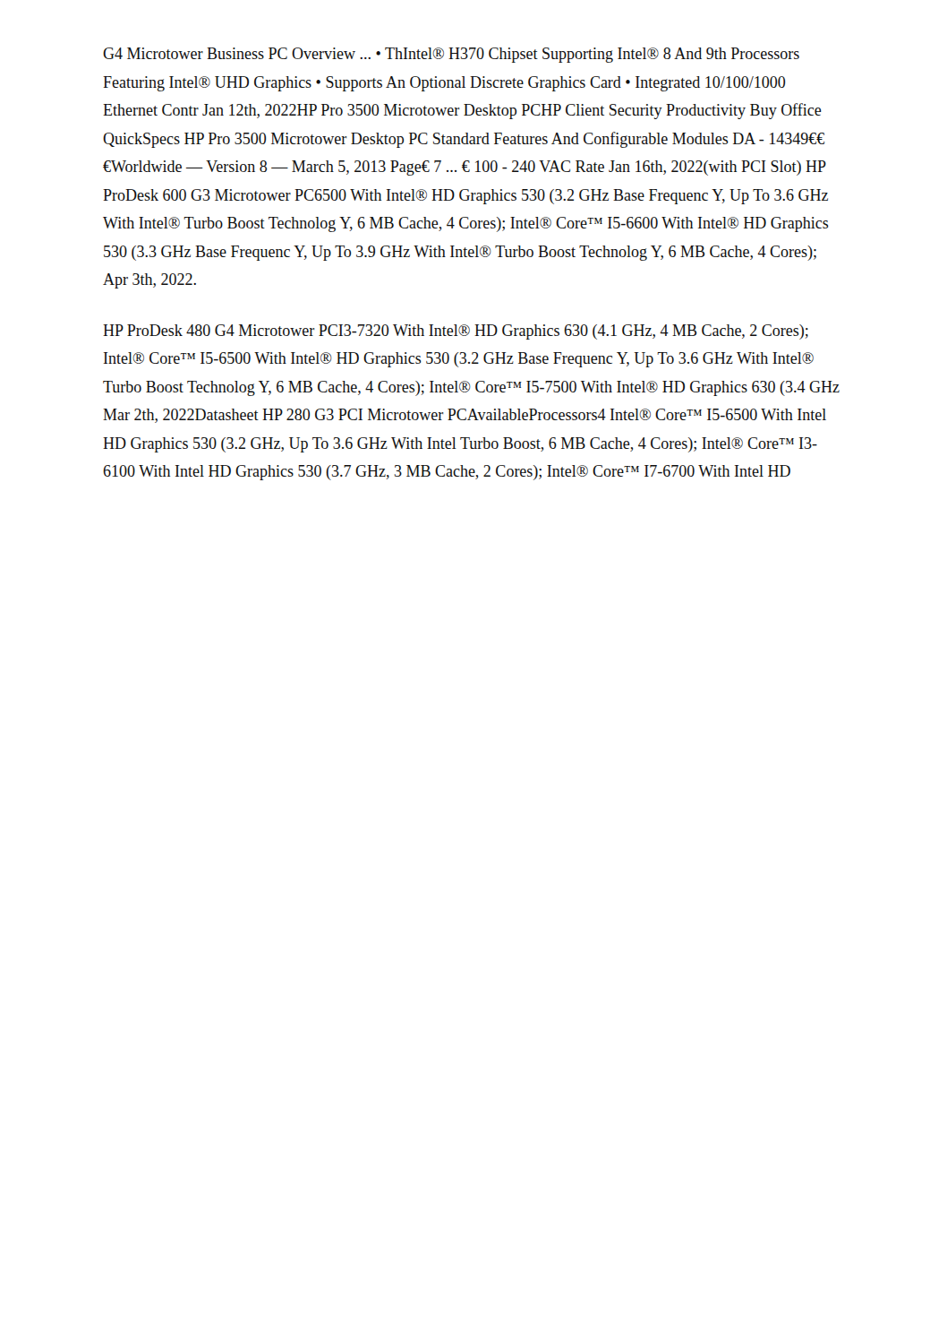G4 Microtower Business PC Overview ... • ThIntel® H370 Chipset Supporting Intel® 8 And 9th Processors Featuring Intel® UHD Graphics • Supports An Optional Discrete Graphics Card • Integrated 10/100/1000 Ethernet Contr Jan 12th, 2022HP Pro 3500 Microtower Desktop PCHP Client Security Productivity Buy Office QuickSpecs HP Pro 3500 Microtower Desktop PC Standard Features And Configurable Modules DA - 14349€€€Worldwide — Version 8 — March 5, 2013 Page€ 7 ... € 100 - 240 VAC Rate Jan 16th, 2022(with PCI Slot) HP ProDesk 600 G3 Microtower PC6500 With Intel® HD Graphics 530 (3.2 GHz Base Frequenc Y, Up To 3.6 GHz With Intel® Turbo Boost Technolog Y, 6 MB Cache, 4 Cores); Intel® Core™ I5-6600 With Intel® HD Graphics 530 (3.3 GHz Base Frequenc Y, Up To 3.9 GHz With Intel® Turbo Boost Technolog Y, 6 MB Cache, 4 Cores); Apr 3th, 2022.
HP ProDesk 480 G4 Microtower PCI3-7320 With Intel® HD Graphics 630 (4.1 GHz, 4 MB Cache, 2 Cores); Intel® Core™ I5-6500 With Intel® HD Graphics 530 (3.2 GHz Base Frequenc Y, Up To 3.6 GHz With Intel® Turbo Boost Technolog Y, 6 MB Cache, 4 Cores); Intel® Core™ I5-7500 With Intel® HD Graphics 630 (3.4 GHz Mar 2th, 2022Datasheet HP 280 G3 PCI Microtower PCAvailableProcessors4 Intel® Core™ I5-6500 With Intel HD Graphics 530 (3.2 GHz, Up To 3.6 GHz With Intel Turbo Boost, 6 MB Cache, 4 Cores); Intel® Core™ I3-6100 With Intel HD Graphics 530 (3.7 GHz, 3 MB Cache, 2 Cores); Intel® Core™ I7-6700 With Intel HD